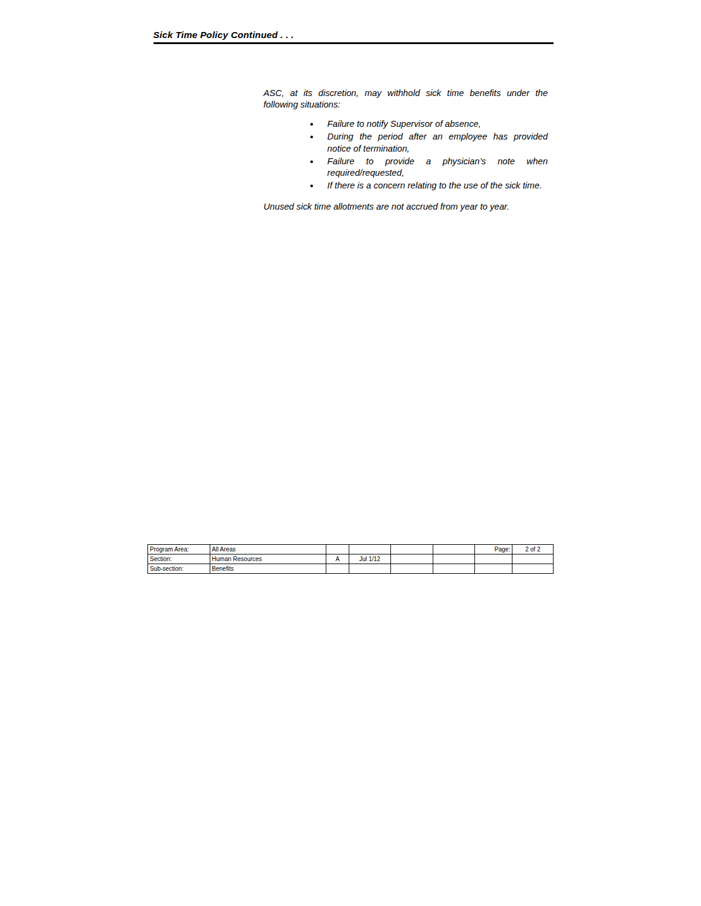Sick Time Policy Continued . . .
ASC, at its discretion, may withhold sick time benefits under the following situations:
Failure to notify Supervisor of absence,
During the period after an employee has provided notice of termination,
Failure to provide a physician’s note when required/requested,
If there is a concern relating to the use of the sick time.
Unused sick time allotments are not accrued from year to year.
| Program Area: | All Areas | | | | | Page: | 2 of 2 |
| Section: | Human Resources | A | Jul 1/12 | | | | |
| Sub-section: | Benefits | | | | | | |